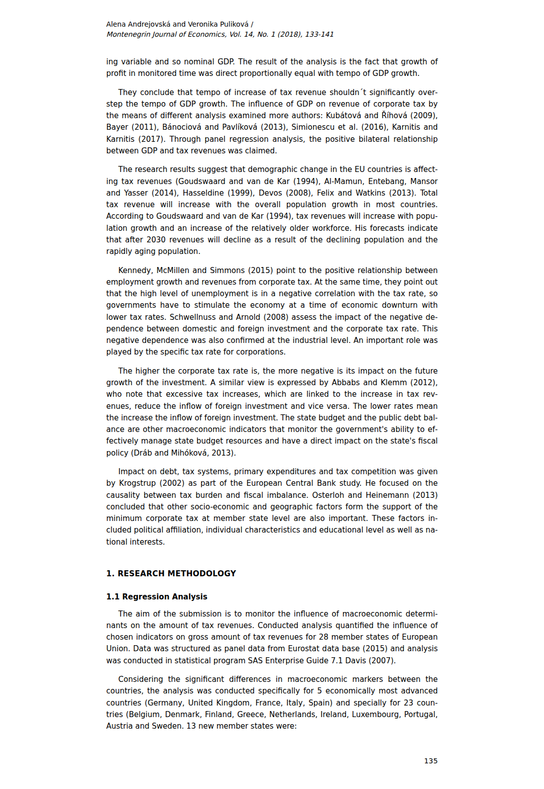Alena Andrejovská and Veronika Puliková /
Montenegrin Journal of Economics, Vol. 14, No. 1 (2018), 133-141
ing variable and so nominal GDP. The result of the analysis is the fact that growth of profit in monitored time was direct proportionally equal with tempo of GDP growth.
They conclude that tempo of increase of tax revenue shouldn´t significantly overstep the tempo of GDP growth. The influence of GDP on revenue of corporate tax by the means of different analysis examined more authors: Kubátová and Říhová (2009), Bayer (2011), Bánociová and Pavlíková (2013), Simionescu et al. (2016), Karnitis and Karnitis (2017). Through panel regression analysis, the positive bilateral relationship between GDP and tax revenues was claimed.
The research results suggest that demographic change in the EU countries is affecting tax revenues (Goudswaard and van de Kar (1994), Al-Mamun, Entebang, Mansor and Yasser (2014), Hasseldine (1999), Devos (2008), Felix and Watkins (2013). Total tax revenue will increase with the overall population growth in most countries. According to Goudswaard and van de Kar (1994), tax revenues will increase with population growth and an increase of the relatively older workforce. His forecasts indicate that after 2030 revenues will decline as a result of the declining population and the rapidly aging population.
Kennedy, McMillen and Simmons (2015) point to the positive relationship between employment growth and revenues from corporate tax. At the same time, they point out that the high level of unemployment is in a negative correlation with the tax rate, so governments have to stimulate the economy at a time of economic downturn with lower tax rates. Schwellnuss and Arnold (2008) assess the impact of the negative dependence between domestic and foreign investment and the corporate tax rate. This negative dependence was also confirmed at the industrial level. An important role was played by the specific tax rate for corporations.
The higher the corporate tax rate is, the more negative is its impact on the future growth of the investment. A similar view is expressed by Abbabs and Klemm (2012), who note that excessive tax increases, which are linked to the increase in tax revenues, reduce the inflow of foreign investment and vice versa. The lower rates mean the increase the inflow of foreign investment. The state budget and the public debt balance are other macroeconomic indicators that monitor the government's ability to effectively manage state budget resources and have a direct impact on the state's fiscal policy (Dráb and Mihóková, 2013).
Impact on debt, tax systems, primary expenditures and tax competition was given by Krogstrup (2002) as part of the European Central Bank study. He focused on the causality between tax burden and fiscal imbalance. Osterloh and Heinemann (2013) concluded that other socio-economic and geographic factors form the support of the minimum corporate tax at member state level are also important. These factors included political affiliation, individual characteristics and educational level as well as national interests.
1. RESEARCH METHODOLOGY
1.1 Regression Analysis
The aim of the submission is to monitor the influence of macroeconomic determinants on the amount of tax revenues. Conducted analysis quantified the influence of chosen indicators on gross amount of tax revenues for 28 member states of European Union. Data was structured as panel data from Eurostat data base (2015) and analysis was conducted in statistical program SAS Enterprise Guide 7.1 Davis (2007).
Considering the significant differences in macroeconomic markers between the countries, the analysis was conducted specifically for 5 economically most advanced countries (Germany, United Kingdom, France, Italy, Spain) and specially for 23 countries (Belgium, Denmark, Finland, Greece, Netherlands, Ireland, Luxembourg, Portugal, Austria and Sweden. 13 new member states were:
135